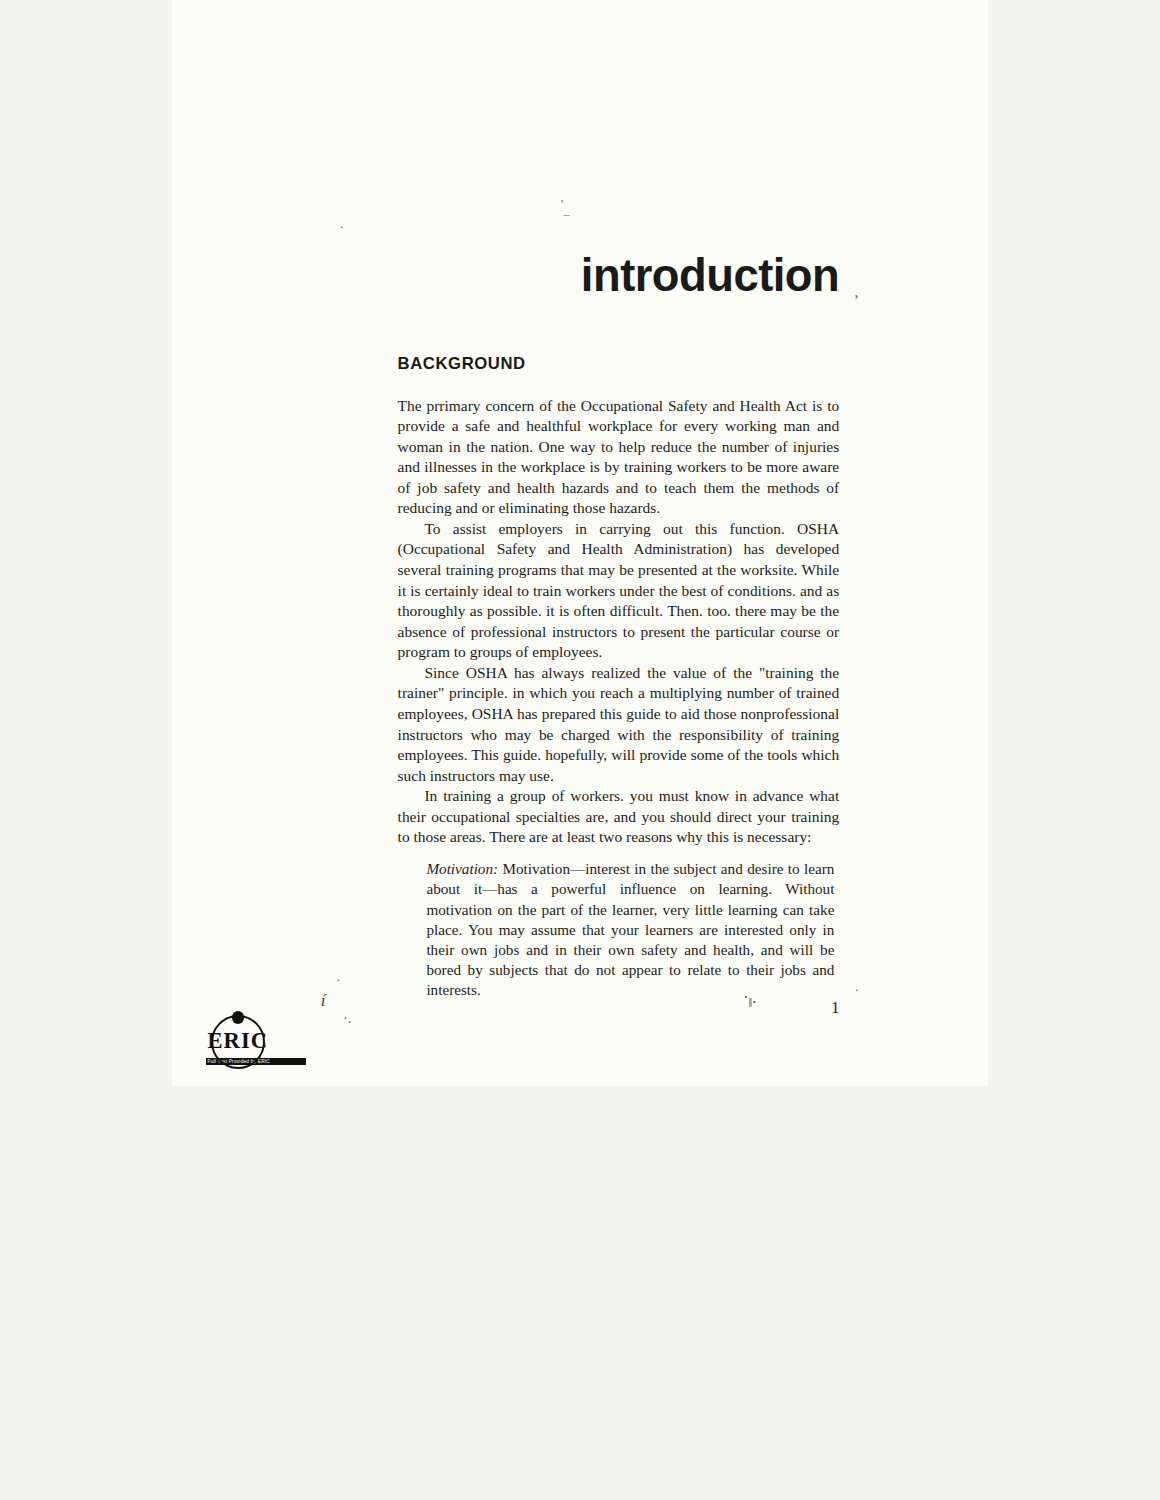. '_ ,
introduction
BACKGROUND
The prrimary concern of the Occupational Safety and Health Act is to provide a safe and healthful workplace for every working man and woman in the nation. One way to help reduce the number of injuries and illnesses in the workplace is by training workers to be more aware of job safety and health hazards and to teach them the methods of reducing and or eliminating those hazards.
To assist employers in carrying out this function. OSHA (Occupational Safety and Health Administration) has developed several training programs that may be presented at the worksite. While it is certainly ideal to train workers under the best of conditions. and as thoroughly as possible. it is often difficult. Then. too. there may be the absence of professional instructors to present the particular course or program to groups of employees.
Since OSHA has always realized the value of the "training the trainer" principle. in which you reach a multiplying number of trained employees, OSHA has prepared this guide to aid those nonprofessional instructors who may be charged with the responsibility of training employees. This guide. hopefully, will provide some of the tools which such instructors may use.
In training a group of workers. you must know in advance what their occupational specialties are, and you should direct your training to those areas. There are at least two reasons why this is necessary:
Motivation: Motivation—interest in the subject and desire to learn about it—has a powerful influence on learning. Without motivation on the part of the learner, very little learning can take place. You may assume that your learners are interested only in their own jobs and in their own safety and health, and will be bored by subjects that do not appear to relate to their jobs and interests.
1
. í ·‖. . ·.
ERIC
Full Text Provided by ERIC